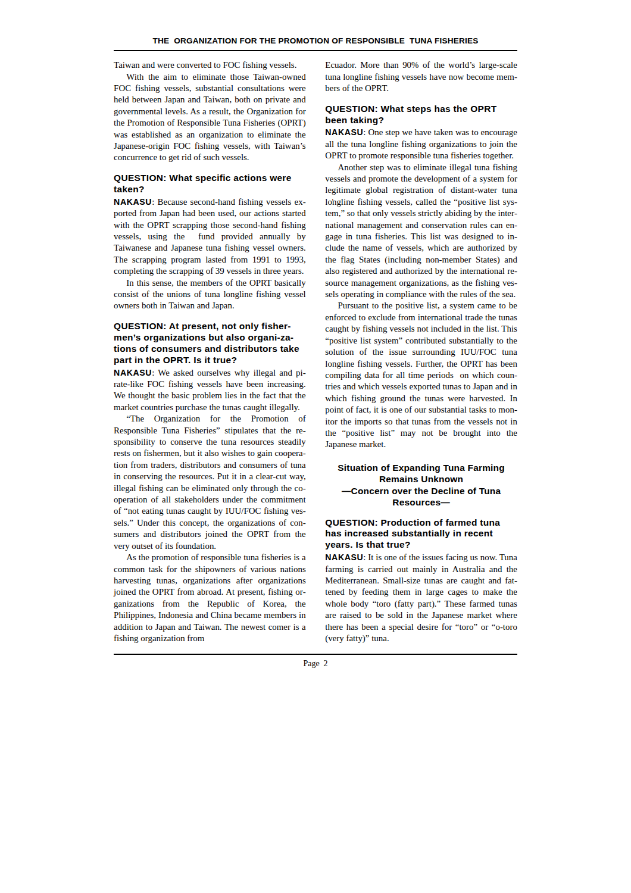THE ORGANIZATION FOR THE PROMOTION OF RESPONSIBLE TUNA FISHERIES
Taiwan and were converted to FOC fishing vessels.
With the aim to eliminate those Taiwan-owned FOC fishing vessels, substantial consultations were held between Japan and Taiwan, both on private and governmental levels. As a result, the Organization for the Promotion of Responsible Tuna Fisheries (OPRT) was established as an organization to eliminate the Japanese-origin FOC fishing vessels, with Taiwan’s concurrence to get rid of such vessels.
QUESTION: What specific actions were taken?
NAKASU: Because second-hand fishing vessels exported from Japan had been used, our actions started with the OPRT scrapping those second-hand fishing vessels, using the fund provided annually by Taiwanese and Japanese tuna fishing vessel owners. The scrapping program lasted from 1991 to 1993, completing the scrapping of 39 vessels in three years.
In this sense, the members of the OPRT basically consist of the unions of tuna longline fishing vessel owners both in Taiwan and Japan.
QUESTION: At present, not only fisher-men’s organizations but also organi-zations of consumers and distributors take part in the OPRT. Is it true?
NAKASU: We asked ourselves why illegal and pirate-like FOC fishing vessels have been increasing. We thought the basic problem lies in the fact that the market countries purchase the tunas caught illegally.
“The Organization for the Promotion of Responsible Tuna Fisheries” stipulates that the responsibility to conserve the tuna resources steadily rests on fishermen, but it also wishes to gain cooperation from traders, distributors and consumers of tuna in conserving the resources. Put it in a clear-cut way, illegal fishing can be eliminated only through the cooperation of all stakeholders under the commitment of “not eating tunas caught by IUU/FOC fishing vessels.” Under this concept, the organizations of consumers and distributors joined the OPRT from the very outset of its foundation.
As the promotion of responsible tuna fisheries is a common task for the shipowners of various nations harvesting tunas, organizations after organizations joined the OPRT from abroad. At present, fishing organizations from the Republic of Korea, the Philippines, Indonesia and China became members in addition to Japan and Taiwan. The newest comer is a fishing organization from
Ecuador. More than 90% of the world’s large-scale tuna longline fishing vessels have now become members of the OPRT.
QUESTION: What steps has the OPRT been taking?
NAKASU: One step we have taken was to encourage all the tuna longline fishing organizations to join the OPRT to promote responsible tuna fisheries together.
Another step was to eliminate illegal tuna fishing vessels and promote the development of a system for legitimate global registration of distant-water tuna longline fishing vessels, called the “positive list system,” so that only vessels strictly abiding by the international management and conservation rules can engage in tuna fisheries. This list was designed to include the name of vessels, which are authorized by the flag States (including non-member States) and also registered and authorized by the international resource management organizations, as the fishing vessels operating in compliance with the rules of the sea.
Pursuant to the positive list, a system came to be enforced to exclude from international trade the tunas caught by fishing vessels not included in the list. This “positive list system” contributed substantially to the solution of the issue surrounding IUU/FOC tuna longline fishing vessels. Further, the OPRT has been compiling data for all time periods on which countries and which vessels exported tunas to Japan and in which fishing ground the tunas were harvested. In point of fact, it is one of our substantial tasks to monitor the imports so that tunas from the vessels not in the “positive list” may not be brought into the Japanese market.
Situation of Expanding Tuna Farming Remains Unknown —Concern over the Decline of Tuna Resources—
QUESTION: Production of farmed tuna has increased substantially in recent years. Is that true?
NAKASU: It is one of the issues facing us now. Tuna farming is carried out mainly in Australia and the Mediterranean. Small-size tunas are caught and fattened by feeding them in large cages to make the whole body “toro (fatty part).” These farmed tunas are raised to be sold in the Japanese market where there has been a special desire for “toro” or “o-toro (very fatty)” tuna.
Page 2